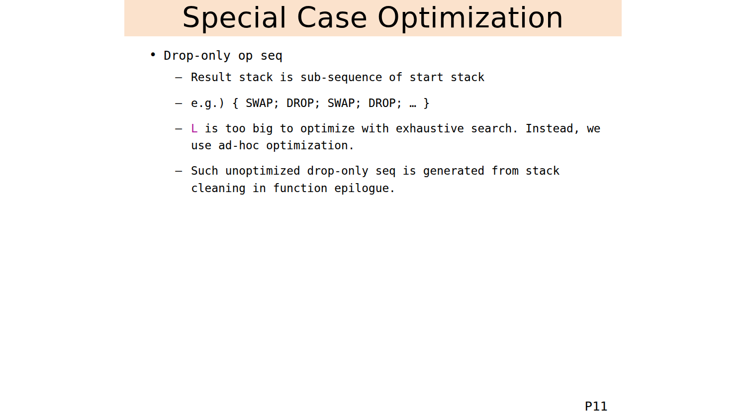Special Case Optimization
Drop-only op seq
Result stack is sub-sequence of start stack
e.g.) { SWAP; DROP; SWAP; DROP; … }
L is too big to optimize with exhaustive search. Instead, we use ad-hoc optimization.
Such unoptimized drop-only seq is generated from stack cleaning in function epilogue.
P11